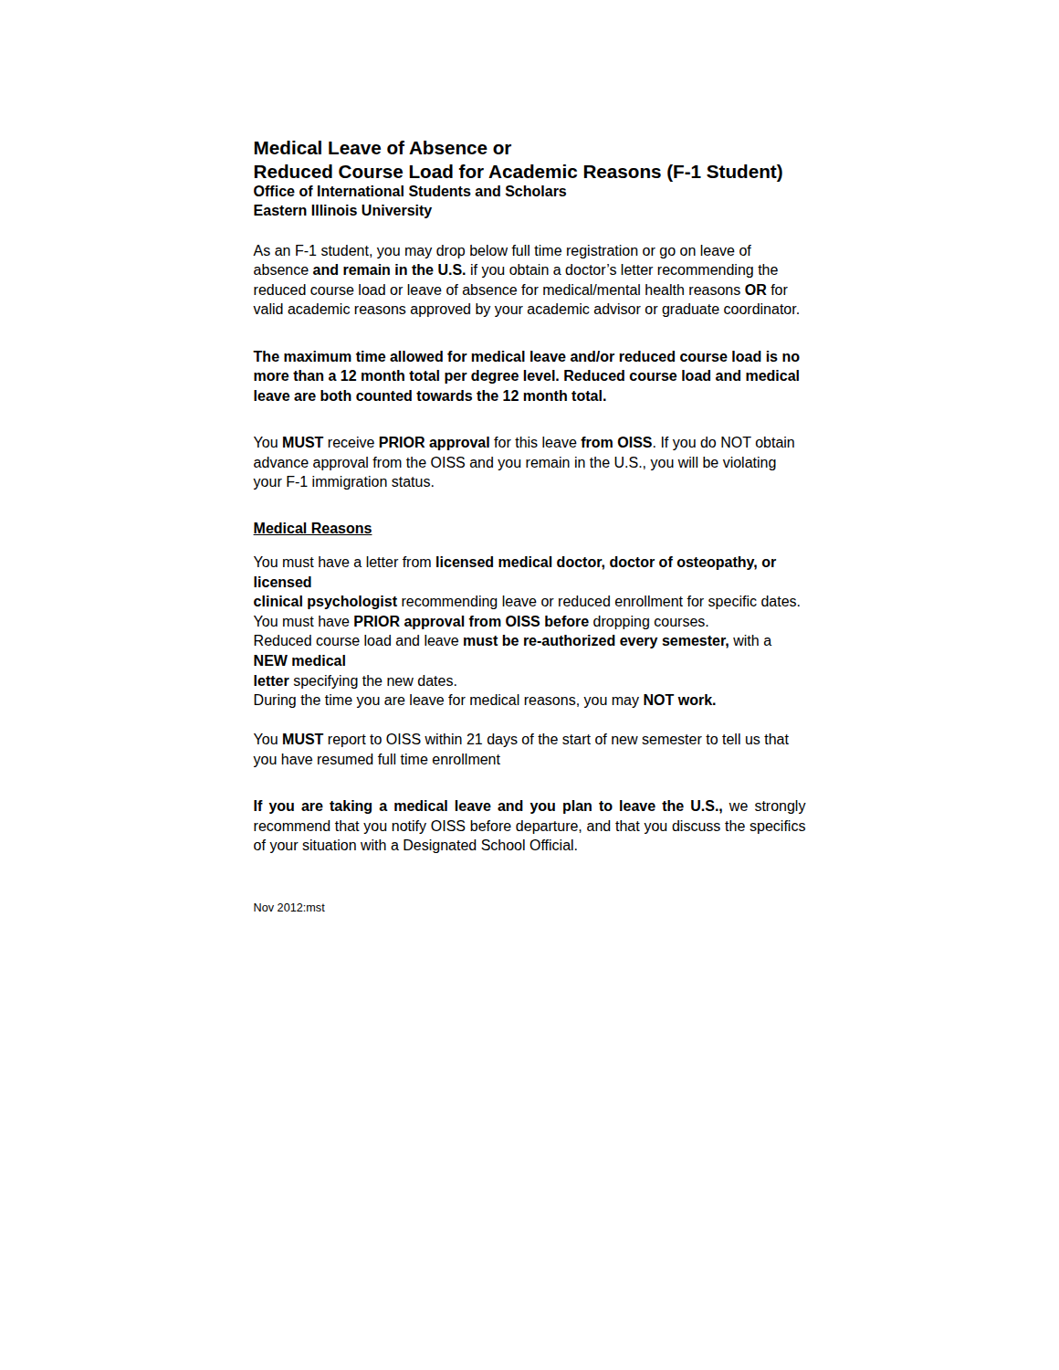Medical Leave of Absence or
Reduced Course Load for Academic Reasons (F-1 Student)
Office of International Students and Scholars
Eastern Illinois University
As an F-1 student, you may drop below full time registration or go on leave of absence and remain in the U.S. if you obtain a doctor’s letter recommending the reduced course load or leave of absence for medical/mental health reasons OR for valid academic reasons approved by your academic advisor or graduate coordinator.
The maximum time allowed for medical leave and/or reduced course load is no more than a 12 month total per degree level. Reduced course load and medical leave are both counted towards the 12 month total.
You MUST receive PRIOR approval for this leave from OISS. If you do NOT obtain advance approval from the OISS and you remain in the U.S., you will be violating your F-1 immigration status.
Medical Reasons
You must have a letter from licensed medical doctor, doctor of osteopathy, or licensed
clinical psychologist recommending leave or reduced enrollment for specific dates.
You must have PRIOR approval from OISS before dropping courses.
Reduced course load and leave must be re-authorized every semester, with a NEW medical
letter specifying the new dates.
During the time you are leave for medical reasons, you may NOT work.
You MUST report to OISS within 21 days of the start of new semester to tell us that you have resumed full time enrollment
If you are taking a medical leave and you plan to leave the U.S., we strongly recommend that you notify OISS before departure, and that you discuss the specifics of your situation with a Designated School Official.
Nov 2012:mst